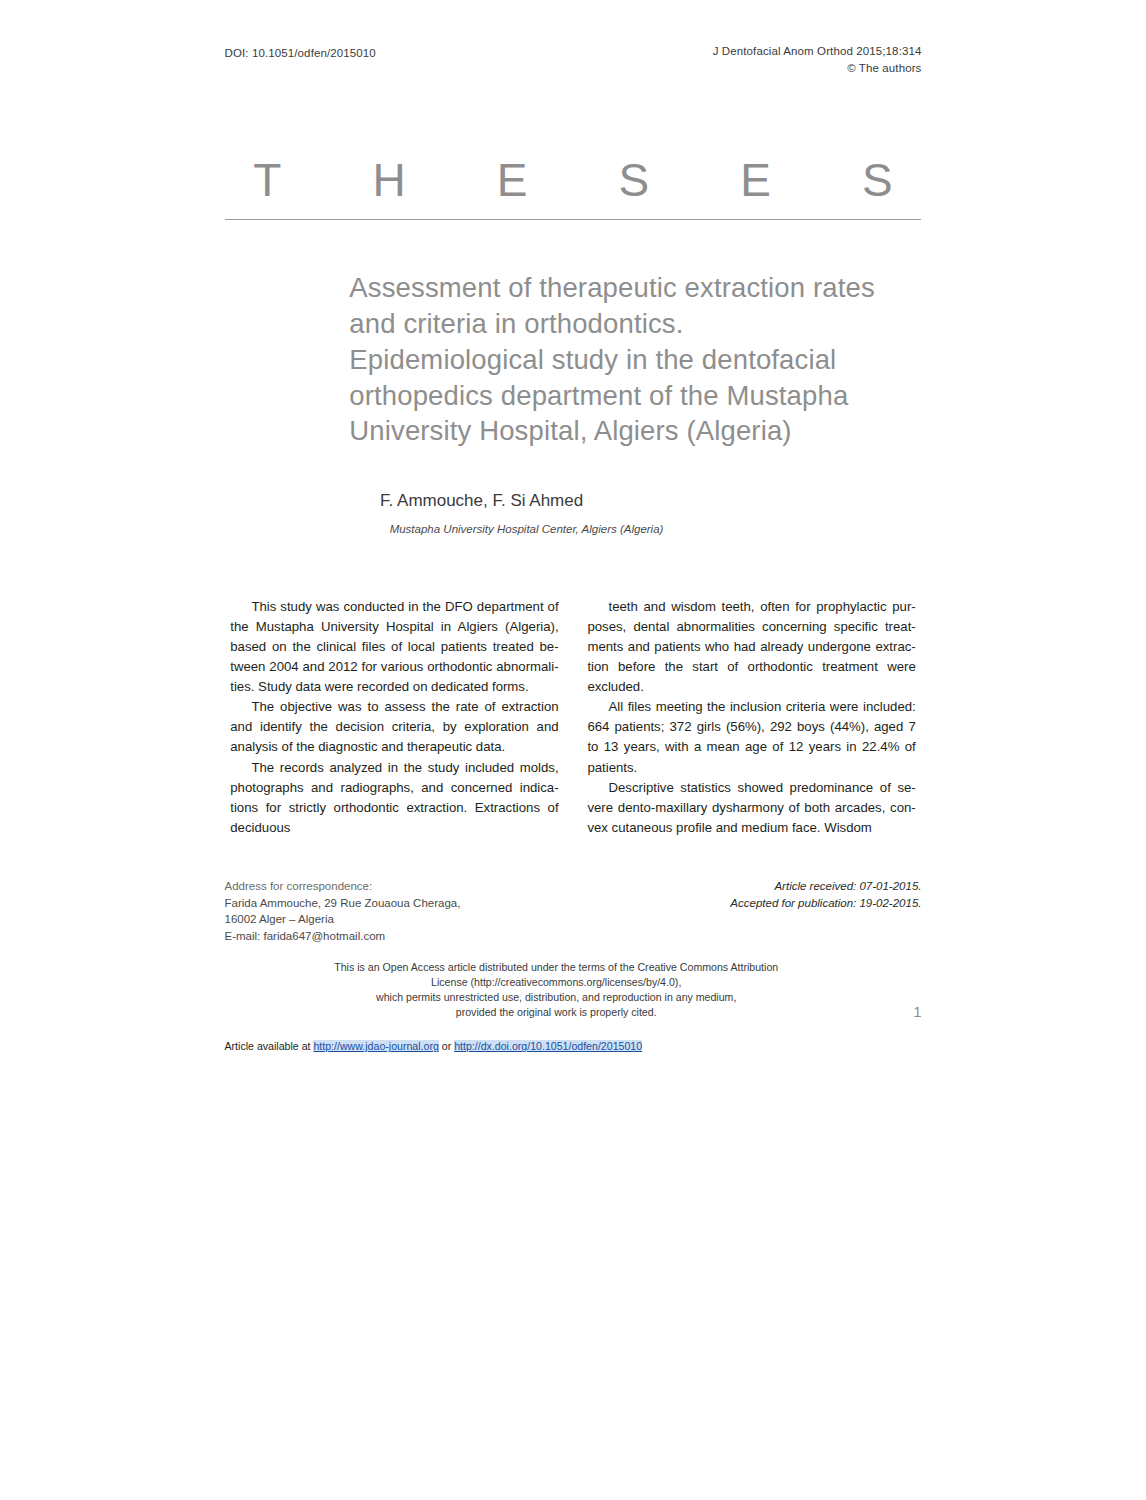DOI: 10.1051/odfen/2015010
J Dentofacial Anom Orthod 2015;18:314
© The authors
THESES
Assessment of therapeutic extraction rates and criteria in orthodontics. Epidemiological study in the dentofacial orthopedics department of the Mustapha University Hospital, Algiers (Algeria)
F. Ammouche, F. Si Ahmed
Mustapha University Hospital Center, Algiers (Algeria)
This study was conducted in the DFO department of the Mustapha University Hospital in Algiers (Algeria), based on the clinical files of local patients treated between 2004 and 2012 for various orthodontic abnormalities. Study data were recorded on dedicated forms.
The objective was to assess the rate of extraction and identify the decision criteria, by exploration and analysis of the diagnostic and therapeutic data.
The records analyzed in the study included molds, photographs and radiographs, and concerned indications for strictly orthodontic extraction. Extractions of deciduous
teeth and wisdom teeth, often for prophylactic purposes, dental abnormalities concerning specific treatments and patients who had already undergone extraction before the start of orthodontic treatment were excluded.
All files meeting the inclusion criteria were included: 664 patients; 372 girls (56%), 292 boys (44%), aged 7 to 13 years, with a mean age of 12 years in 22.4% of patients.
Descriptive statistics showed predominance of severe dento-maxillary dysharmony of both arcades, convex cutaneous profile and medium face. Wisdom
Address for correspondence:
Farida Ammouche, 29 Rue Zouaoua Cheraga,
16002 Alger – Algeria
E-mail: farida647@hotmail.com
Article received: 07-01-2015.
Accepted for publication: 19-02-2015.
This is an Open Access article distributed under the terms of the Creative Commons Attribution
License (http://creativecommons.org/licenses/by/4.0),
which permits unrestricted use, distribution, and reproduction in any medium,
provided the original work is properly cited. 1
Article available at http://www.jdao-journal.org or http://dx.doi.org/10.1051/odfen/2015010